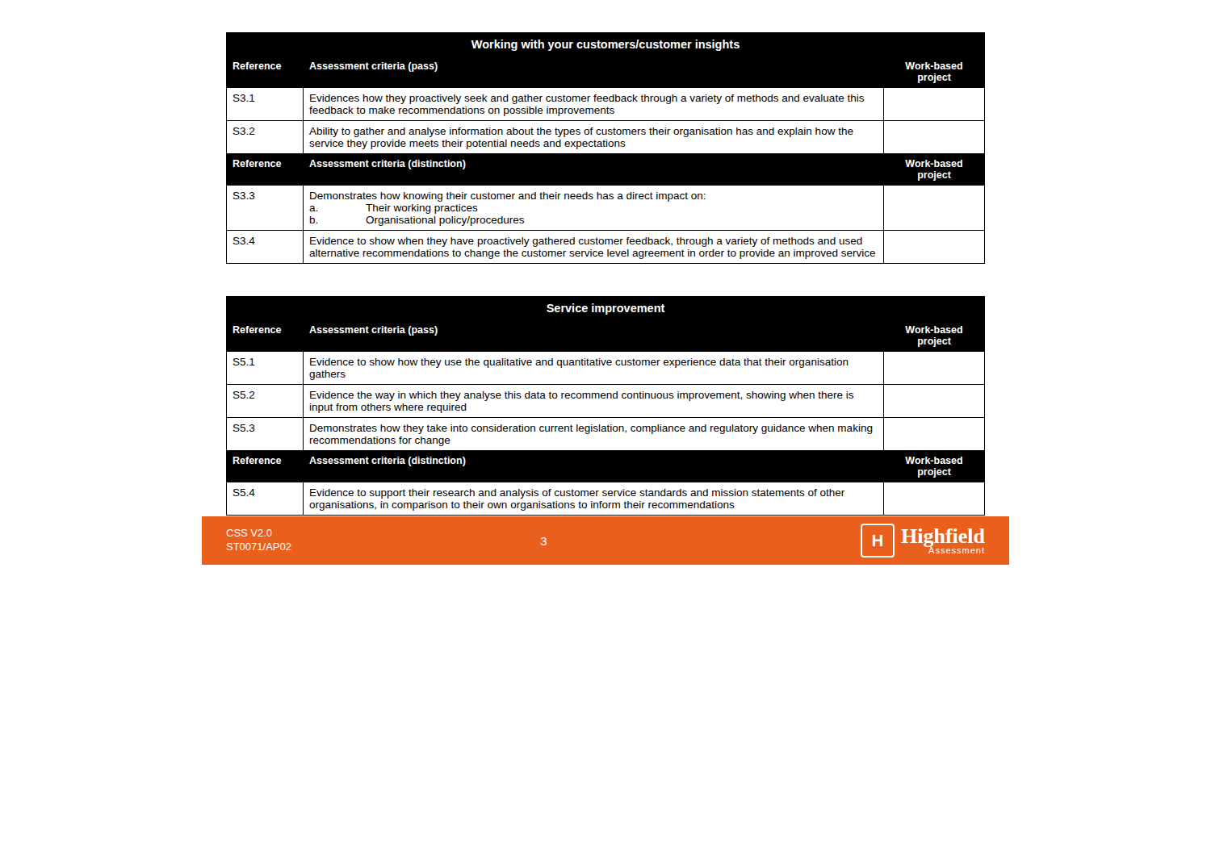| Working with your customers/customer insights |
| Reference | Assessment criteria (pass) | Work-based project |
| S3.1 | Evidences how they proactively seek and gather customer feedback through a variety of methods and evaluate this feedback to make recommendations on possible improvements | |
| S3.2 | Ability to gather and analyse information about the types of customers their organisation has and explain how the service they provide meets their potential needs and expectations | |
| Reference | Assessment criteria (distinction) | Work-based project |
| S3.3 | Demonstrates how knowing their customer and their needs has a direct impact on: a. Their working practices b. Organisational policy/procedures | |
| S3.4 | Evidence to show when they have proactively gathered customer feedback, through a variety of methods and used alternative recommendations to change the customer service level agreement in order to provide an improved service | |
| Service improvement |
| Reference | Assessment criteria (pass) | Work-based project |
| S5.1 | Evidence to show how they use the qualitative and quantitative customer experience data that their organisation gathers | |
| S5.2 | Evidence the way in which they analyse this data to recommend continuous improvement, showing when there is input from others where required | |
| S5.3 | Demonstrates how they take into consideration current legislation, compliance and regulatory guidance when making recommendations for change | |
| Reference | Assessment criteria (distinction) | Work-based project |
| S5.4 | Evidence to support their research and analysis of customer service standards and mission statements of other organisations, in comparison to their own organisations to inform their recommendations | |
CSS V2.0
ST0071/AP02
3
H
Highfield Assessment